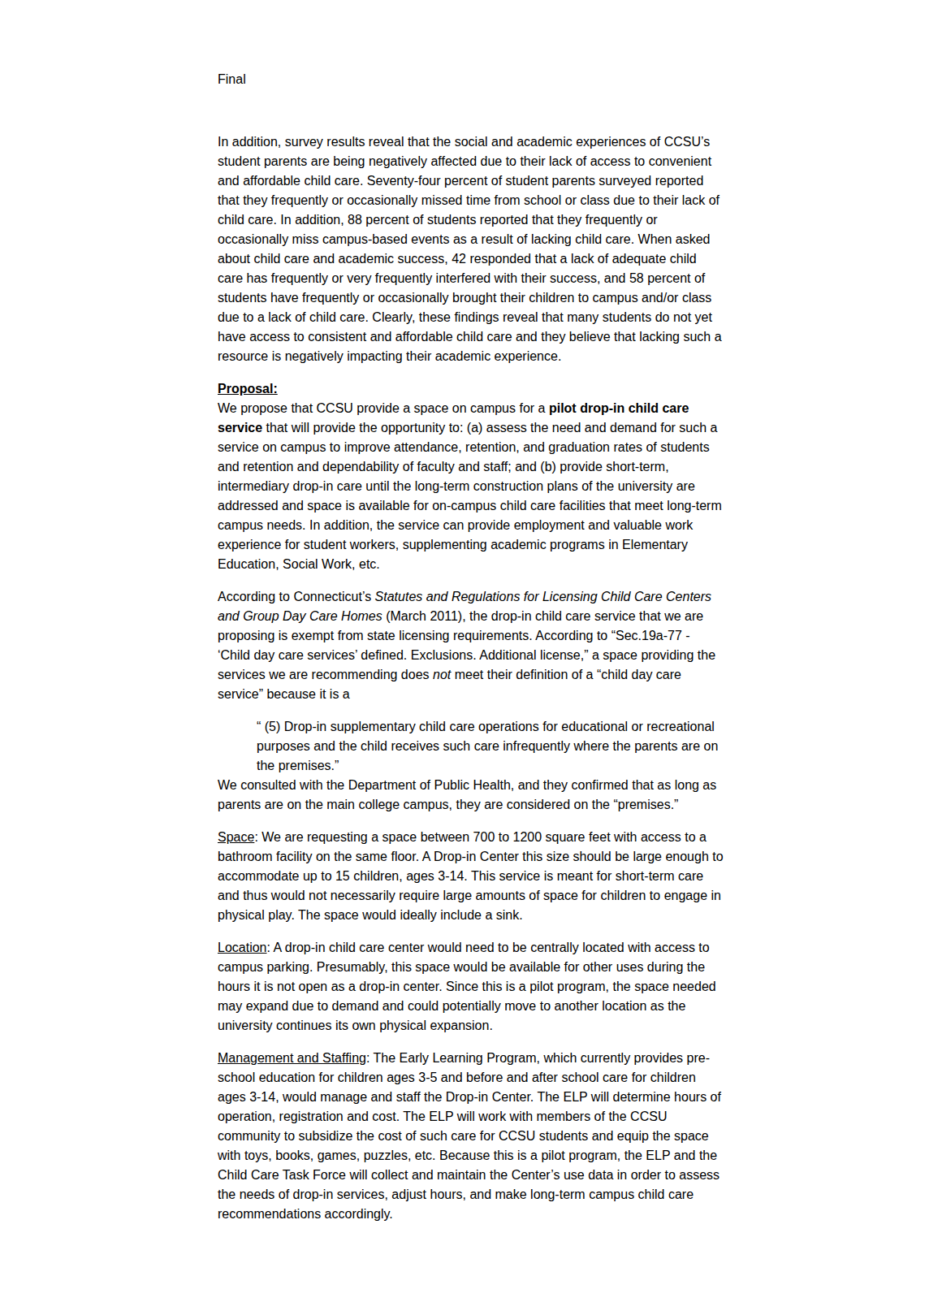Final
In addition, survey results reveal that the social and academic experiences of CCSU’s student parents are being negatively affected due to their lack of access to convenient and affordable child care. Seventy-four percent of student parents surveyed reported that they frequently or occasionally missed time from school or class due to their lack of child care. In addition, 88 percent of students reported that they frequently or occasionally miss campus-based events as a result of lacking child care. When asked about child care and academic success, 42 responded that a lack of adequate child care has frequently or very frequently interfered with their success, and 58 percent of students have frequently or occasionally brought their children to campus and/or class due to a lack of child care. Clearly, these findings reveal that many students do not yet have access to consistent and affordable child care and they believe that lacking such a resource is negatively impacting their academic experience.
Proposal:
We propose that CCSU provide a space on campus for a pilot drop-in child care service that will provide the opportunity to: (a) assess the need and demand for such a service on campus to improve attendance, retention, and graduation rates of students and retention and dependability of faculty and staff; and (b) provide short-term, intermediary drop-in care until the long-term construction plans of the university are addressed and space is available for on-campus child care facilities that meet long-term campus needs. In addition, the service can provide employment and valuable work experience for student workers, supplementing academic programs in Elementary Education, Social Work, etc.
According to Connecticut’s Statutes and Regulations for Licensing Child Care Centers and Group Day Care Homes (March 2011), the drop-in child care service that we are proposing is exempt from state licensing requirements. According to “Sec.19a-77 - ‘Child day care services’ defined. Exclusions. Additional license,” a space providing the services we are recommending does not meet their definition of a “child day care service” because it is a
“ (5) Drop-in supplementary child care operations for educational or recreational purposes and the child receives such care infrequently where the parents are on the premises.”
We consulted with the Department of Public Health, and they confirmed that as long as parents are on the main college campus, they are considered on the “premises.”
Space: We are requesting a space between 700 to 1200 square feet with access to a bathroom facility on the same floor. A Drop-in Center this size should be large enough to accommodate up to 15 children, ages 3-14. This service is meant for short-term care and thus would not necessarily require large amounts of space for children to engage in physical play. The space would ideally include a sink.
Location: A drop-in child care center would need to be centrally located with access to campus parking. Presumably, this space would be available for other uses during the hours it is not open as a drop-in center. Since this is a pilot program, the space needed may expand due to demand and could potentially move to another location as the university continues its own physical expansion.
Management and Staffing: The Early Learning Program, which currently provides pre-school education for children ages 3-5 and before and after school care for children ages 3-14, would manage and staff the Drop-in Center. The ELP will determine hours of operation, registration and cost. The ELP will work with members of the CCSU community to subsidize the cost of such care for CCSU students and equip the space with toys, books, games, puzzles, etc. Because this is a pilot program, the ELP and the Child Care Task Force will collect and maintain the Center’s use data in order to assess the needs of drop-in services, adjust hours, and make long-term campus child care recommendations accordingly.